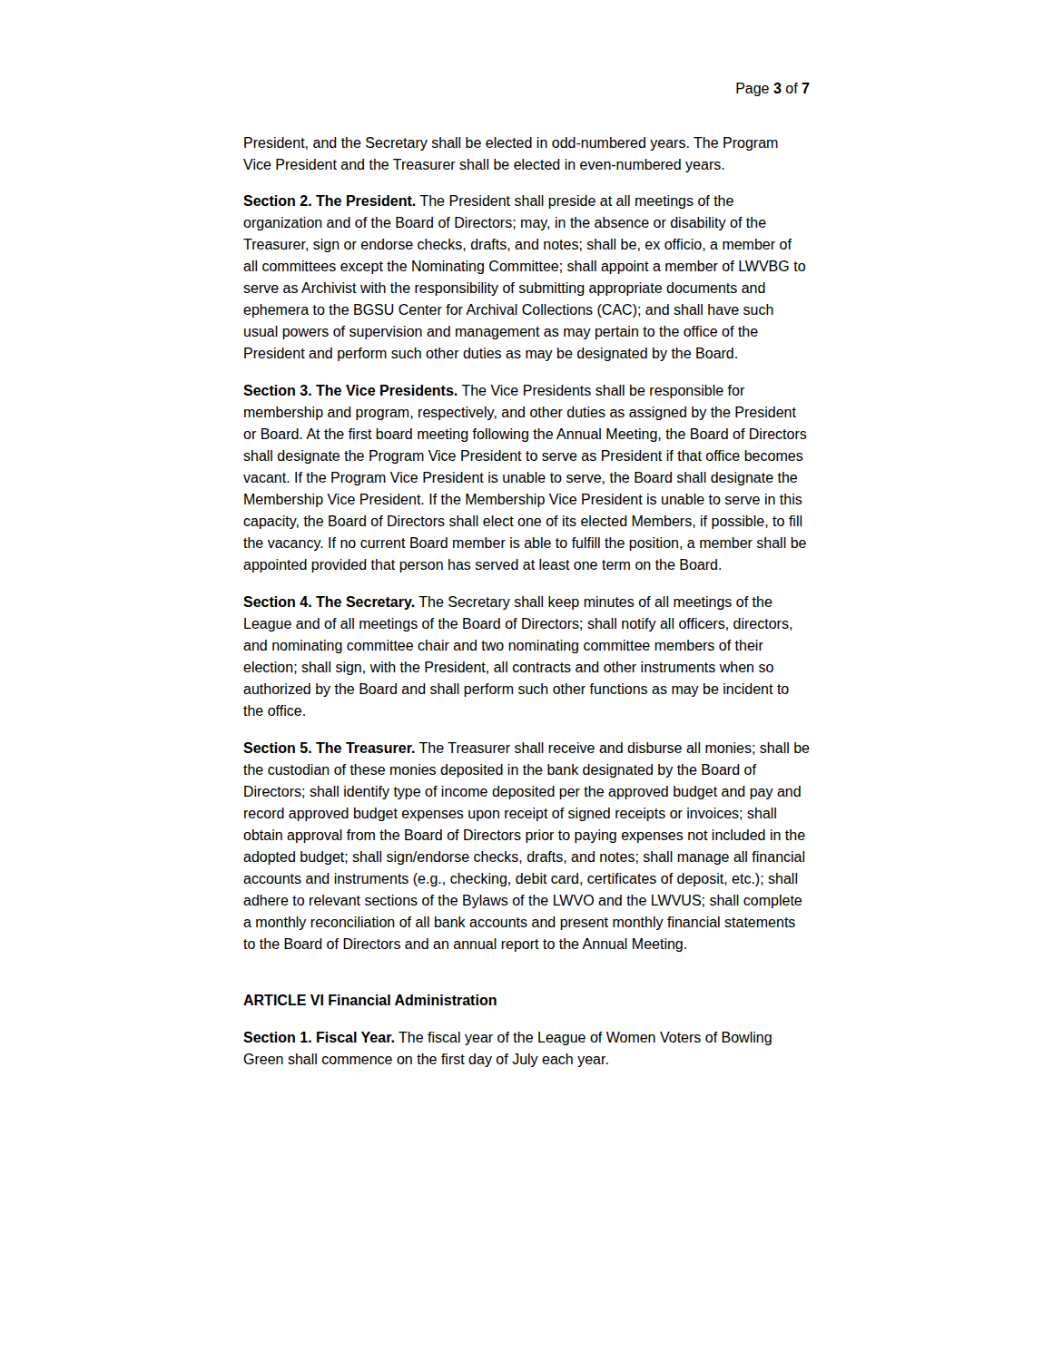Page 3 of 7
President, and the Secretary shall be elected in odd-numbered years. The Program Vice President and the Treasurer shall be elected in even-numbered years.
Section 2. The President. The President shall preside at all meetings of the organization and of the Board of Directors; may, in the absence or disability of the Treasurer, sign or endorse checks, drafts, and notes; shall be, ex officio, a member of all committees except the Nominating Committee; shall appoint a member of LWVBG to serve as Archivist with the responsibility of submitting appropriate documents and ephemera to the BGSU Center for Archival Collections (CAC); and shall have such usual powers of supervision and management as may pertain to the office of the President and perform such other duties as may be designated by the Board.
Section 3. The Vice Presidents. The Vice Presidents shall be responsible for membership and program, respectively, and other duties as assigned by the President or Board. At the first board meeting following the Annual Meeting, the Board of Directors shall designate the Program Vice President to serve as President if that office becomes vacant. If the Program Vice President is unable to serve, the Board shall designate the Membership Vice President. If the Membership Vice President is unable to serve in this capacity, the Board of Directors shall elect one of its elected Members, if possible, to fill the vacancy. If no current Board member is able to fulfill the position, a member shall be appointed provided that person has served at least one term on the Board.
Section 4. The Secretary. The Secretary shall keep minutes of all meetings of the League and of all meetings of the Board of Directors; shall notify all officers, directors, and nominating committee chair and two nominating committee members of their election; shall sign, with the President, all contracts and other instruments when so authorized by the Board and shall perform such other functions as may be incident to the office.
Section 5. The Treasurer. The Treasurer shall receive and disburse all monies; shall be the custodian of these monies deposited in the bank designated by the Board of Directors; shall identify type of income deposited per the approved budget and pay and record approved budget expenses upon receipt of signed receipts or invoices; shall obtain approval from the Board of Directors prior to paying expenses not included in the adopted budget; shall sign/endorse checks, drafts, and notes; shall manage all financial accounts and instruments (e.g., checking, debit card, certificates of deposit, etc.); shall adhere to relevant sections of the Bylaws of the LWVO and the LWVUS; shall complete a monthly reconciliation of all bank accounts and present monthly financial statements to the Board of Directors and an annual report to the Annual Meeting.
ARTICLE VI Financial Administration
Section 1. Fiscal Year. The fiscal year of the League of Women Voters of Bowling Green shall commence on the first day of July each year.